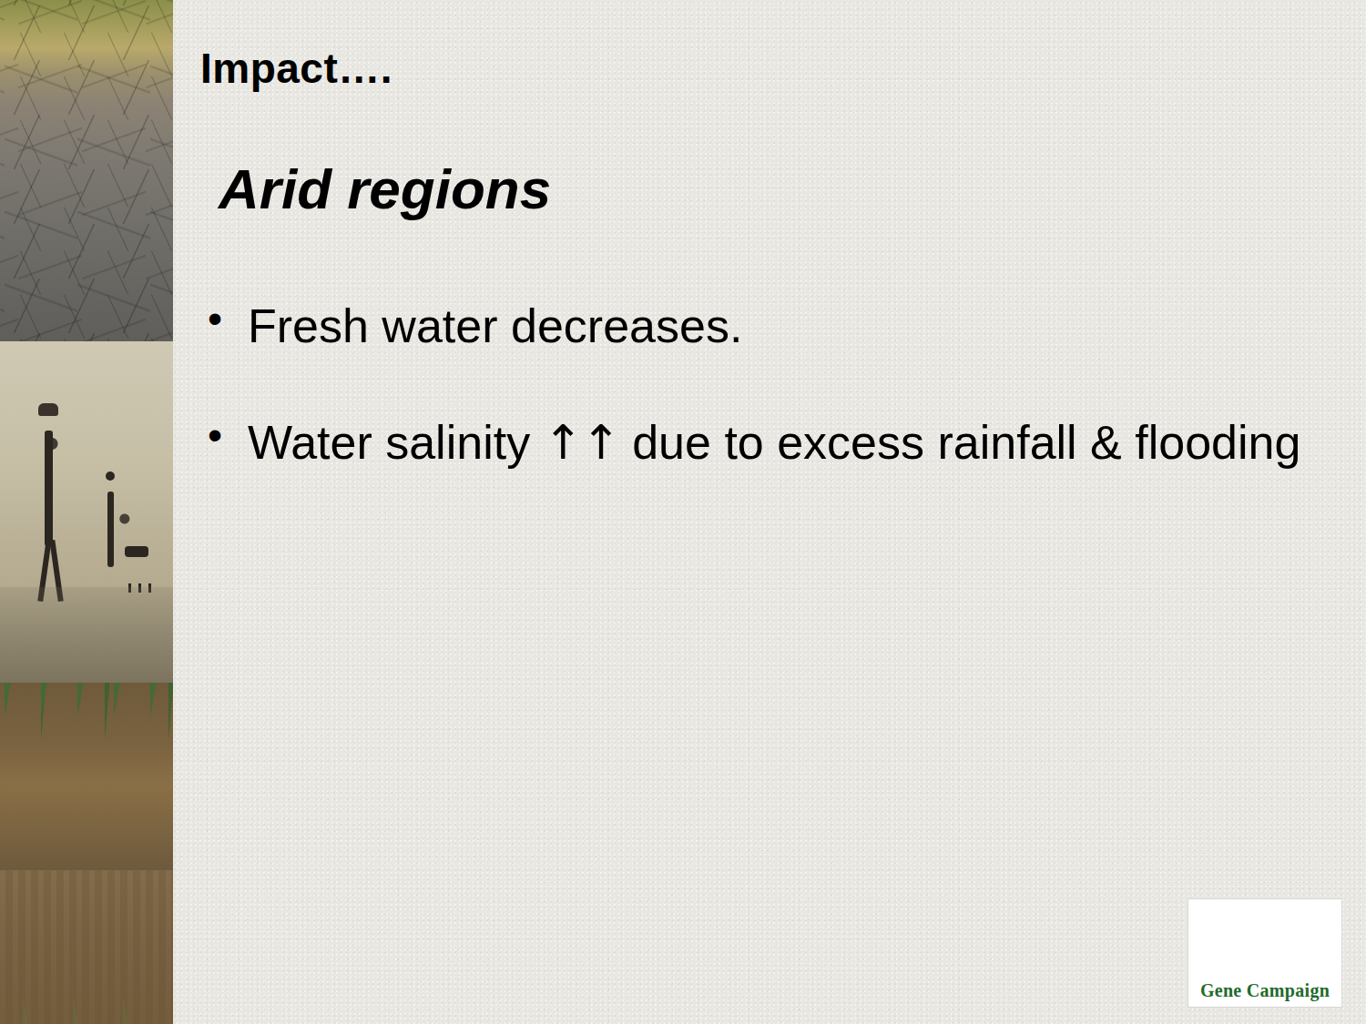Impact….
Arid regions
Fresh water decreases.
Water salinity ↑↑ due to excess rainfall & flooding
Gene Campaign